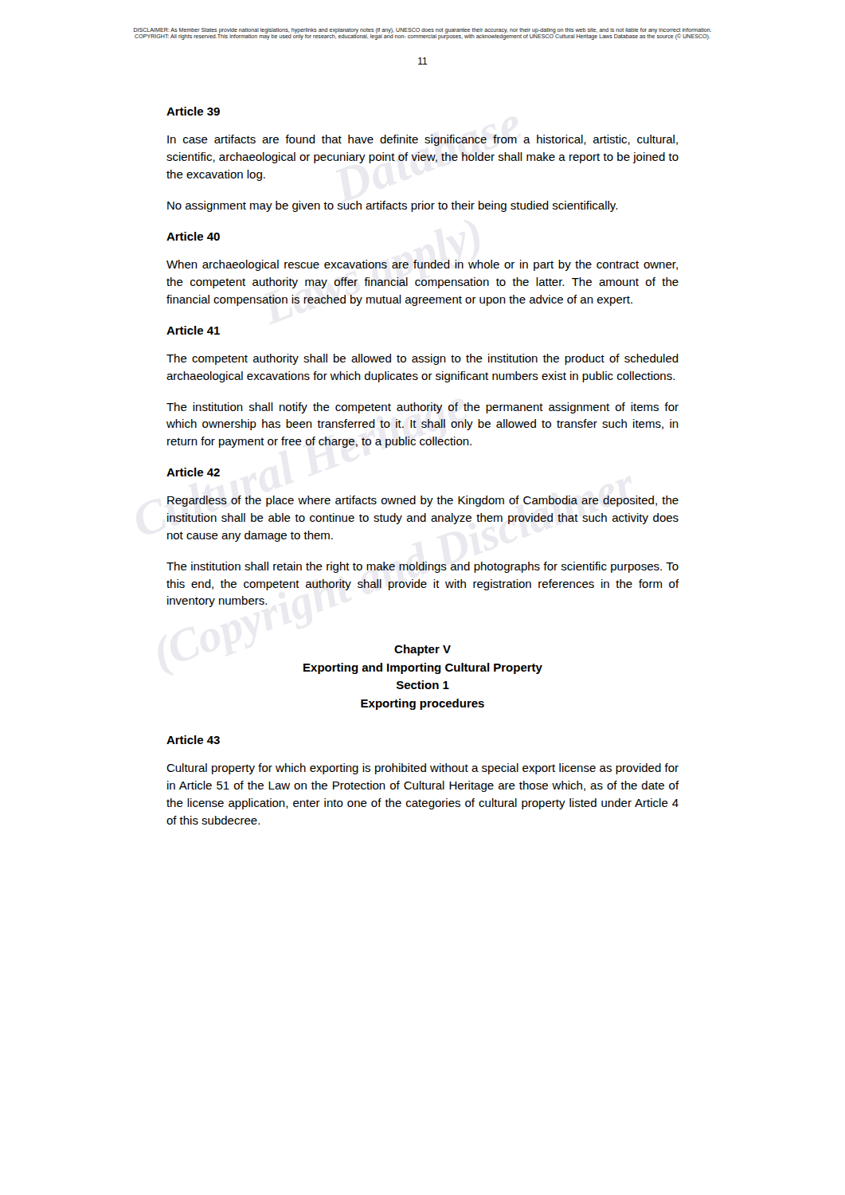Database
Laws apply)
Cultural Heritage
(Copyright and Disclaimer
DISCLAIMER: As Member States provide national legislations, hyperlinks and explanatory notes (if any), UNESCO does not guarantee their accuracy, nor their up-dating on this web site, and is not liable for any incorrect information. COPYRIGHT: All rights reserved.This information may be used only for research, educational, legal and non- commercial purposes, with acknowledgement of UNESCO Cultural Heritage Laws Database as the source (© UNESCO).
11
Article 39
In case artifacts are found that have definite significance from a historical, artistic, cultural, scientific, archaeological or pecuniary point of view, the holder shall make a report to be joined to the excavation log.
No assignment may be given to such artifacts prior to their being studied scientifically.
Article 40
When archaeological rescue excavations are funded in whole or in part by the contract owner, the competent authority may offer financial compensation to the latter. The amount of the financial compensation is reached by mutual agreement or upon the advice of an expert.
Article 41
The competent authority shall be allowed to assign to the institution the product of scheduled archaeological excavations for which duplicates or significant numbers exist in public collections.
The institution shall notify the competent authority of the permanent assignment of items for which ownership has been transferred to it. It shall only be allowed to transfer such items, in return for payment or free of charge, to a public collection.
Article 42
Regardless of the place where artifacts owned by the Kingdom of Cambodia are deposited, the institution shall be able to continue to study and analyze them provided that such activity does not cause any damage to them.
The institution shall retain the right to make moldings and photographs for scientific purposes. To this end, the competent authority shall provide it with registration references in the form of inventory numbers.
Chapter V
Exporting and Importing Cultural Property
Section 1
Exporting procedures
Article 43
Cultural property for which exporting is prohibited without a special export license as provided for in Article 51 of the Law on the Protection of Cultural Heritage are those which, as of the date of the license application, enter into one of the categories of cultural property listed under Article 4 of this subdecree.